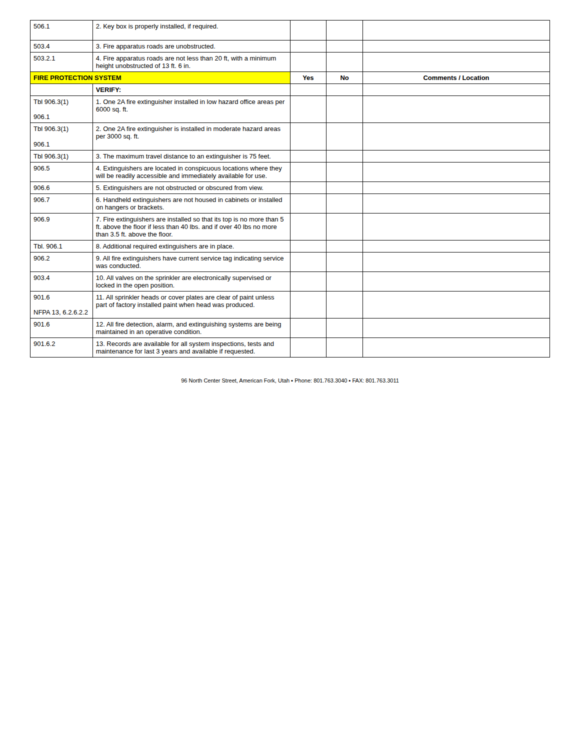| 506.1 | 2. Key box is properly installed, if required. | | | |
| 503.4 | 3. Fire apparatus roads are unobstructed. | | | |
| 503.2.1 | 4. Fire apparatus roads are not less than 20 ft, with a minimum height unobstructed of 13 ft. 6 in. | | | |
| FIRE PROTECTION SYSTEM | Yes | No | Comments / Location |
| | VERIFY: | | | |
| Tbl 906.3(1) 906.1 | 1. One 2A fire extinguisher installed in low hazard office areas per 6000 sq. ft. | | | |
| Tbl 906.3(1) 906.1 | 2. One 2A fire extinguisher is installed in moderate hazard areas per 3000 sq. ft. | | | |
| Tbl 906.3(1) | 3. The maximum travel distance to an extinguisher is 75 feet. | | | |
| 906.5 | 4. Extinguishers are located in conspicuous locations where they will be readily accessible and immediately available for use. | | | |
| 906.6 | 5. Extinguishers are not obstructed or obscured from view. | | | |
| 906.7 | 6. Handheld extinguishers are not housed in cabinets or installed on hangers or brackets. | | | |
| 906.9 | 7. Fire extinguishers are installed so that its top is no more than 5 ft. above the floor if less than 40 lbs. and if over 40 lbs no more than 3.5 ft. above the floor. | | | |
| Tbl. 906.1 | 8. Additional required extinguishers are in place. | | | |
| 906.2 | 9. All fire extinguishers have current service tag indicating service was conducted. | | | |
| 903.4 | 10. All valves on the sprinkler are electronically supervised or locked in the open position. | | | |
| 901.6 NFPA 13, 6.2.6.2.2 | 11. All sprinkler heads or cover plates are clear of paint unless part of factory installed paint when head was produced. | | | |
| 901.6 | 12. All fire detection, alarm, and extinguishing systems are being maintained in an operative condition. | | | |
| 901.6.2 | 13. Records are available for all system inspections, tests and maintenance for last 3 years and available if requested. | | | |
96 North Center Street, American Fork, Utah ▪ Phone: 801.763.3040 ▪ FAX: 801.763.3011